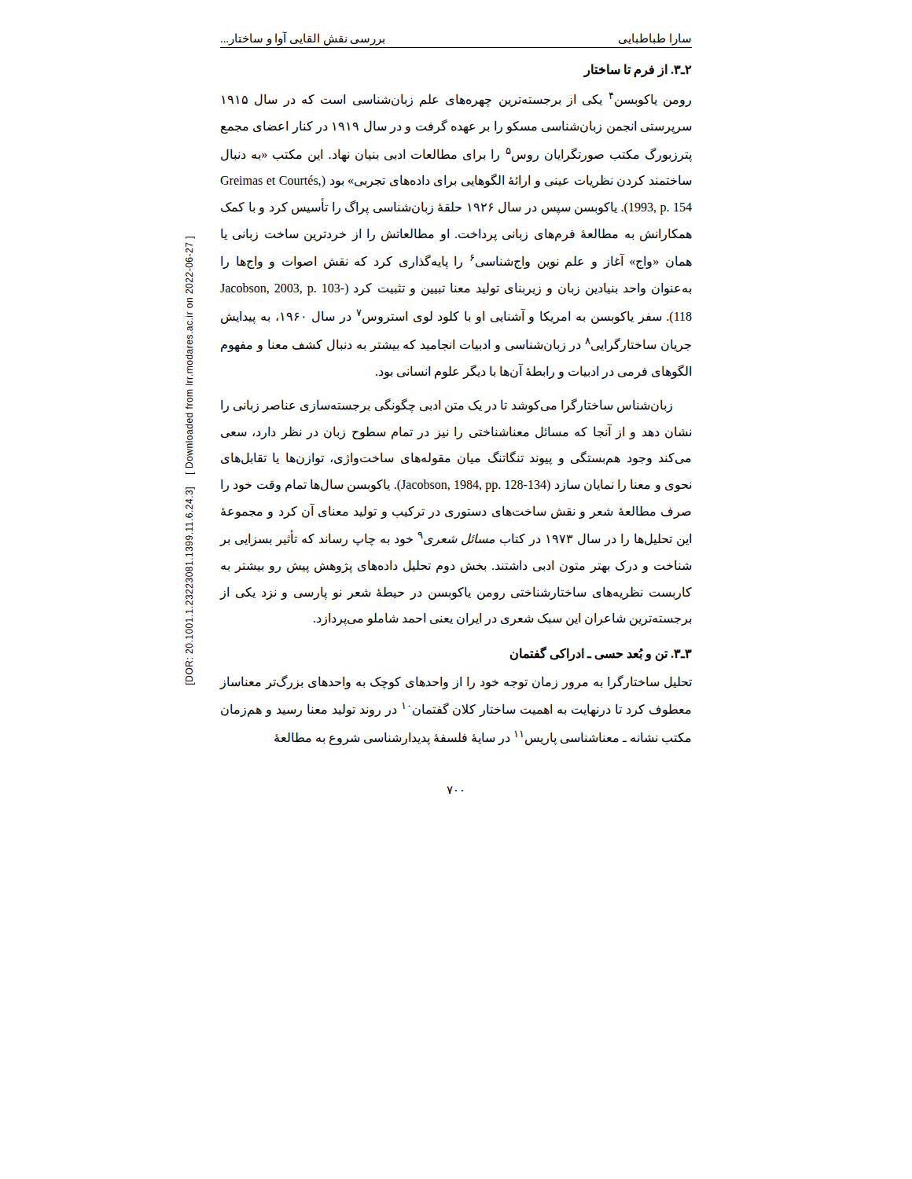[DOR: 20.1001.1.23223081.1399.11.6.24.3] [ Downloaded from lrr.modares.ac.ir on 2022-06-27 ]
سارا طباطبایی
بررسی نقش القایی آوا و ساختار...
۲ـ۳. از فرم تا ساختار
رومن یاکوبسن۴ یکی از برجسته‌ترین چهره‌های علم زبان‌شناسی است که در سال ۱۹۱۵ سرپرستی انجمن زبان‌شناسی مسکو را بر عهده گرفت و در سال ۱۹۱۹ در کنار اعضای مجمع پترزبورگ مکتب صورتگرایان روس۵ را برای مطالعات ادبی بنیان نهاد. این مکتب «به دنبال ساختمند کردن نظریات عینی و ارائۀ الگوهایی برای داده‌های تجربی» بود (Greimas et Courtés, 1993, p. 154). یاکوبسن سپس در سال ۱۹۲۶ حلقۀ زبان‌شناسی پراگ را تأسیس کرد و با کمک همکارانش به مطالعۀ فرم‌های زبانی پرداخت. او مطالعاتش را از خردترین ساخت زبانی یا همان «واج» آغاز و علم نوین واج‌شناسی۶ را پایه‌گذاری کرد که نقش اصوات و واج‌ها را به‌عنوان واحد بنیادین زبان و زیربنای تولید معنا تبیین و تثبیت کرد (Jacobson, 2003, p. 103-118). سفر یاکوبسن به امریکا و آشنایی او با کلود لوی استروس۷ در سال ۱۹۶۰، به پیدایش جریان ساختارگرایی۸ در زبان‌شناسی و ادبیات انجامید که بیشتر به دنبال کشف معنا و مفهوم الگوهای فرمی در ادبیات و رابطۀ آن‌ها با دیگر علوم انسانی بود.
زبان‌شناس ساختارگرا می‌کوشد تا در یک متن ادبی چگونگی برجسته‌سازی عناصر زبانی را نشان دهد و از آنجا که مسائل معناشناختی را نیز در تمام سطوح زبان در نظر دارد، سعی می‌کند وجود هم‌بستگی و پیوند تنگاتنگ میان مقوله‌های ساخت‌واژی، توازن‌ها یا تقابل‌های نحوی و معنا را نمایان سازد (Jacobson, 1984, pp. 128-134). یاکوبسن سال‌ها تمام وقت خود را صرف مطالعۀ شعر و نقش ساخت‌های دستوری در ترکیب و تولید معنای آن کرد و مجموعۀ این تحلیل‌ها را در سال ۱۹۷۳ در کتاب مسائل شعری۹ خود به چاپ رساند که تأثیر بسزایی بر شناخت و درک بهتر متون ادبی داشتند. بخش دوم تحلیل داده‌های پژوهش پیش رو بیشتر به کاربست نظریه‌های ساختارشناختی رومن یاکوبسن در حیطۀ شعر نو پارسی و نزد یکی از برجسته‌ترین شاعران این سبک شعری در ایران یعنی احمد شاملو می‌پردازد.
۳ـ۳. تن و بُعد حسی ـ ادراکی گفتمان
تحلیل ساختارگرا به مرور زمان توجه خود را از واحدهای کوچک به واحدهای بزرگ‌تر معناساز معطوف کرد تا درنهایت به اهمیت ساختار کلان گفتمان۱۰ در روند تولید معنا رسید و هم‌زمان مکتب نشانه ـ معناشناسی پاریس۱۱ در سایۀ فلسفۀ پدیدارشناسی شروع به مطالعۀ
۷۰۰